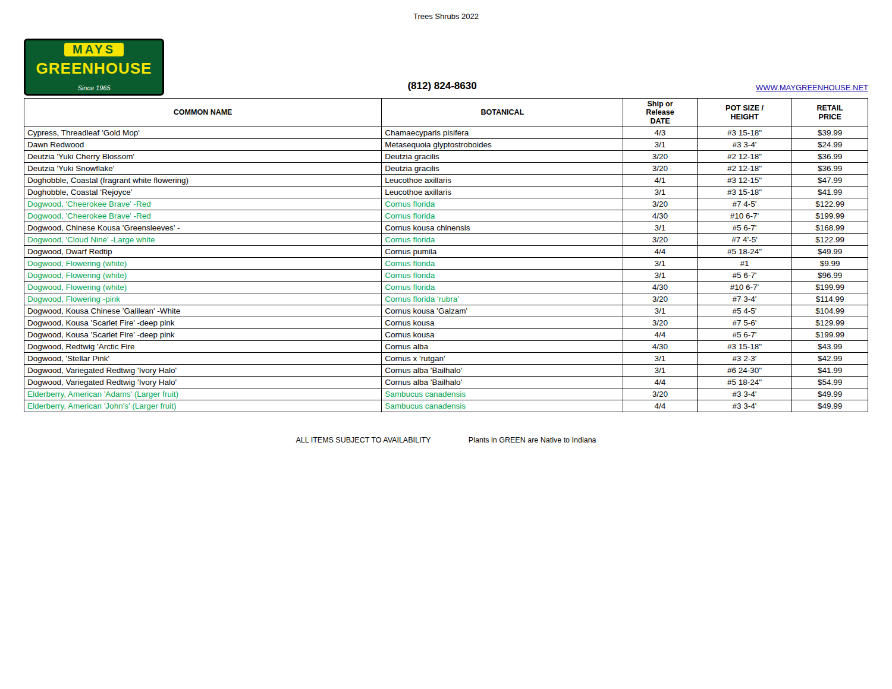Trees Shrubs 2022
MAYS
GREENHOUSE
Since 1965
(812) 824-8630
WWW.MAYGREENHOUSE.NET
| COMMON NAME | BOTANICAL | Ship or Release DATE | POT SIZE / HEIGHT | RETAIL PRICE |
| --- | --- | --- | --- | --- |
| Cypress, Threadleaf 'Gold Mop' | Chamaecyparis pisifera | 4/3 | #3 15-18" | $39.99 |
| Dawn Redwood | Metasequoia glyptostroboides | 3/1 | #3 3-4' | $24.99 |
| Deutzia 'Yuki Cherry Blossom' | Deutzia gracilis | 3/20 | #2 12-18" | $36.99 |
| Deutzia 'Yuki Snowflake' | Deutzia gracilis | 3/20 | #2 12-18" | $36.99 |
| Doghobble, Coastal (fragrant white flowering) | Leucothoe axillaris | 4/1 | #3 12-15" | $47.99 |
| Doghobble, Coastal 'Rejoyce' | Leucothoe axillaris | 3/1 | #3 15-18" | $41.99 |
| Dogwood, 'Cheerokee Brave' -Red | Cornus florida | 3/20 | #7 4-5' | $122.99 |
| Dogwood, 'Cheerokee Brave' -Red | Cornus florida | 4/30 | #10 6-7' | $199.99 |
| Dogwood, Chinese Kousa 'Greensleeves' - | Cornus kousa chinensis | 3/1 | #5 6-7' | $168.99 |
| Dogwood, 'Cloud Nine' -Large white | Cornus florida | 3/20 | #7 4'-5' | $122.99 |
| Dogwood, Dwarf Redtip | Cornus pumila | 4/4 | #5 18-24" | $49.99 |
| Dogwood, Flowering (white) | Cornus florida | 3/1 | #1 | $9.99 |
| Dogwood, Flowering (white) | Cornus florida | 3/1 | #5 6-7' | $96.99 |
| Dogwood, Flowering (white) | Cornus florida | 4/30 | #10 6-7' | $199.99 |
| Dogwood, Flowering -pink | Cornus florida 'rubra' | 3/20 | #7 3-4' | $114.99 |
| Dogwood, Kousa Chinese 'Galilean' -White | Cornus kousa 'Galzam' | 3/1 | #5 4-5' | $104.99 |
| Dogwood, Kousa 'Scarlet Fire' -deep pink | Cornus kousa | 3/20 | #7 5-6' | $129.99 |
| Dogwood, Kousa 'Scarlet Fire' -deep pink | Cornus kousa | 4/4 | #5 6-7' | $199.99 |
| Dogwood, Redtwig 'Arctic Fire | Cornus alba | 4/30 | #3 15-18" | $43.99 |
| Dogwood, 'Stellar Pink' | Cornus x 'rutgan' | 3/1 | #3 2-3' | $42.99 |
| Dogwood, Variegated Redtwig 'Ivory Halo' | Cornus alba 'Bailhalo' | 3/1 | #6 24-30" | $41.99 |
| Dogwood, Variegated Redtwig 'Ivory Halo' | Cornus alba 'Bailhalo' | 4/4 | #5 18-24" | $54.99 |
| Elderberry, American 'Adams' (Larger fruit) | Sambucus canadensis | 3/20 | #3 3-4' | $49.99 |
| Elderberry, American 'John's' (Larger fruit) | Sambucus canadensis | 4/4 | #3 3-4' | $49.99 |
ALL ITEMS SUBJECT TO AVAILABILITY Plants in GREEN are Native to Indiana